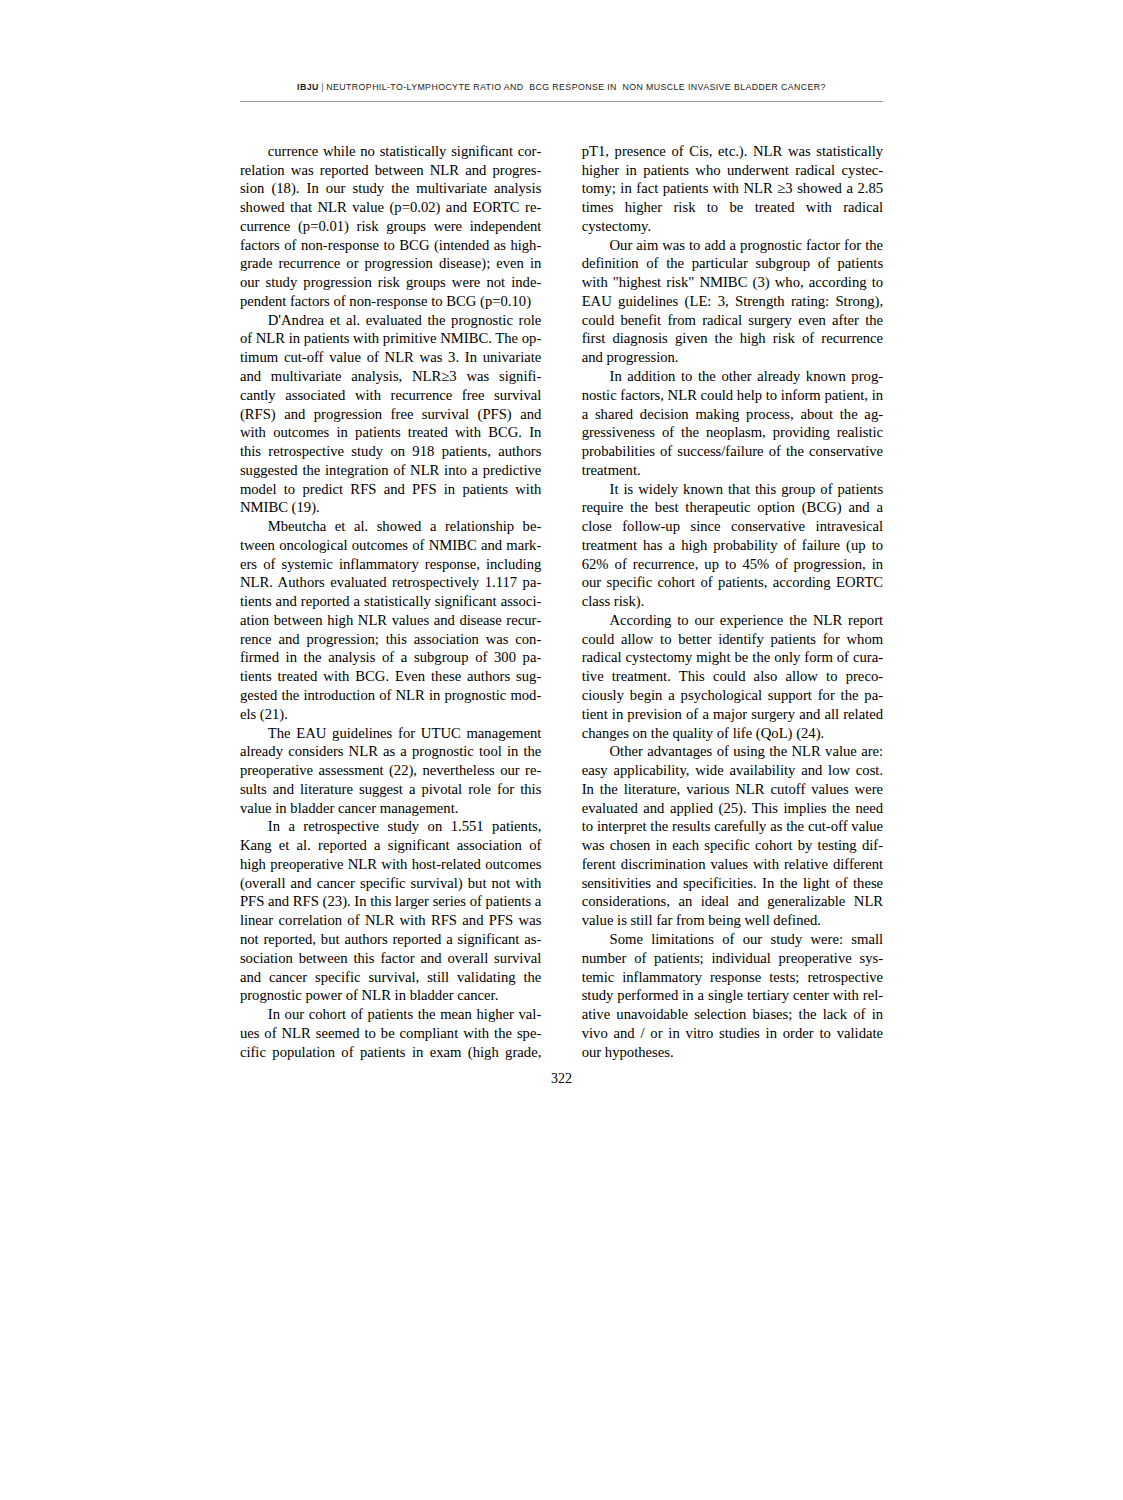IBJU|Neutrophil-to-Lymphocyte Ratio and BCG Response in Non Muscle Invasive Bladder Cancer?
currence while no statistically significant correlation was reported between NLR and progression (18). In our study the multivariate analysis showed that NLR value (p=0.02) and EORTC recurrence (p=0.01) risk groups were independent factors of non-response to BCG (intended as high-grade recurrence or progression disease); even in our study progression risk groups were not independent factors of non-response to BCG (p=0.10)
D'Andrea et al. evaluated the prognostic role of NLR in patients with primitive NMIBC. The optimum cut-off value of NLR was 3. In univariate and multivariate analysis, NLR≥3 was significantly associated with recurrence free survival (RFS) and progression free survival (PFS) and with outcomes in patients treated with BCG. In this retrospective study on 918 patients, authors suggested the integration of NLR into a predictive model to predict RFS and PFS in patients with NMIBC (19).
Mbeutcha et al. showed a relationship between oncological outcomes of NMIBC and markers of systemic inflammatory response, including NLR. Authors evaluated retrospectively 1.117 patients and reported a statistically significant association between high NLR values and disease recurrence and progression; this association was confirmed in the analysis of a subgroup of 300 patients treated with BCG. Even these authors suggested the introduction of NLR in prognostic models (21).
The EAU guidelines for UTUC management already considers NLR as a prognostic tool in the preoperative assessment (22), nevertheless our results and literature suggest a pivotal role for this value in bladder cancer management.
In a retrospective study on 1.551 patients, Kang et al. reported a significant association of high preoperative NLR with host-related outcomes (overall and cancer specific survival) but not with PFS and RFS (23). In this larger series of patients a linear correlation of NLR with RFS and PFS was not reported, but authors reported a significant association between this factor and overall survival and cancer specific survival, still validating the prognostic power of NLR in bladder cancer.
In our cohort of patients the mean higher values of NLR seemed to be compliant with the specific population of patients in exam (high grade, pT1, presence of Cis, etc.). NLR was statistically higher in patients who underwent radical cystectomy; in fact patients with NLR ≥3 showed a 2.85 times higher risk to be treated with radical cystectomy.
Our aim was to add a prognostic factor for the definition of the particular subgroup of patients with "highest risk" NMIBC (3) who, according to EAU guidelines (LE: 3, Strength rating: Strong), could benefit from radical surgery even after the first diagnosis given the high risk of recurrence and progression.
In addition to the other already known prognostic factors, NLR could help to inform patient, in a shared decision making process, about the aggressiveness of the neoplasm, providing realistic probabilities of success/failure of the conservative treatment.
It is widely known that this group of patients require the best therapeutic option (BCG) and a close follow-up since conservative intravesical treatment has a high probability of failure (up to 62% of recurrence, up to 45% of progression, in our specific cohort of patients, according EORTC class risk).
According to our experience the NLR report could allow to better identify patients for whom radical cystectomy might be the only form of curative treatment. This could also allow to precociously begin a psychological support for the patient in prevision of a major surgery and all related changes on the quality of life (QoL) (24).
Other advantages of using the NLR value are: easy applicability, wide availability and low cost. In the literature, various NLR cutoff values were evaluated and applied (25). This implies the need to interpret the results carefully as the cut-off value was chosen in each specific cohort by testing different discrimination values with relative different sensitivities and specificities. In the light of these considerations, an ideal and generalizable NLR value is still far from being well defined.
Some limitations of our study were: small number of patients; individual preoperative systemic inflammatory response tests; retrospective study performed in a single tertiary center with relative unavoidable selection biases; the lack of in vivo and / or in vitro studies in order to validate our hypotheses.
322